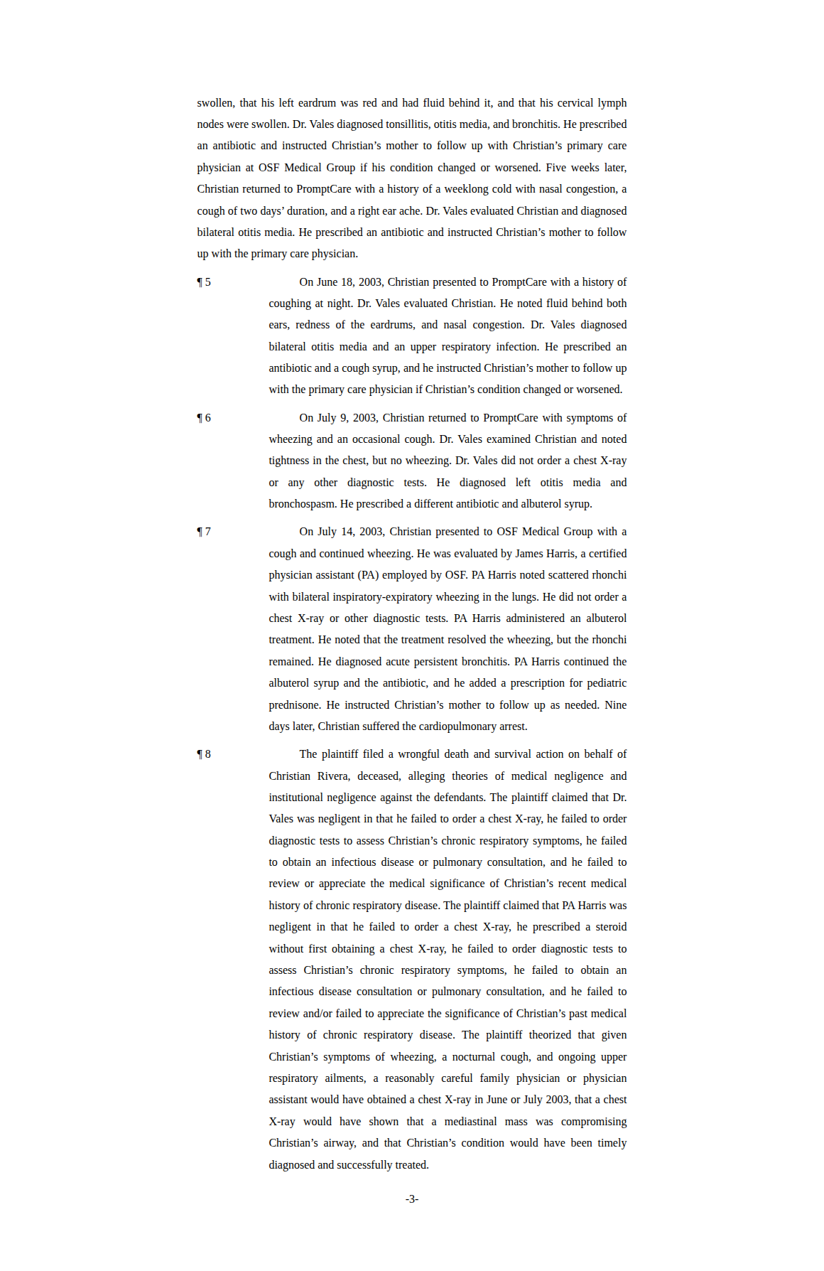swollen, that his left eardrum was red and had fluid behind it, and that his cervical lymph nodes were swollen. Dr. Vales diagnosed tonsillitis, otitis media, and bronchitis. He prescribed an antibiotic and instructed Christian’s mother to follow up with Christian’s primary care physician at OSF Medical Group if his condition changed or worsened. Five weeks later, Christian returned to PromptCare with a history of a weeklong cold with nasal congestion, a cough of two days’ duration, and a right ear ache. Dr. Vales evaluated Christian and diagnosed bilateral otitis media. He prescribed an antibiotic and instructed Christian’s mother to follow up with the primary care physician.
¶ 5 On June 18, 2003, Christian presented to PromptCare with a history of coughing at night. Dr. Vales evaluated Christian. He noted fluid behind both ears, redness of the eardrums, and nasal congestion. Dr. Vales diagnosed bilateral otitis media and an upper respiratory infection. He prescribed an antibiotic and a cough syrup, and he instructed Christian’s mother to follow up with the primary care physician if Christian’s condition changed or worsened.
¶ 6 On July 9, 2003, Christian returned to PromptCare with symptoms of wheezing and an occasional cough. Dr. Vales examined Christian and noted tightness in the chest, but no wheezing. Dr. Vales did not order a chest X-ray or any other diagnostic tests. He diagnosed left otitis media and bronchospasm. He prescribed a different antibiotic and albuterol syrup.
¶ 7 On July 14, 2003, Christian presented to OSF Medical Group with a cough and continued wheezing. He was evaluated by James Harris, a certified physician assistant (PA) employed by OSF. PA Harris noted scattered rhonchi with bilateral inspiratory-expiratory wheezing in the lungs. He did not order a chest X-ray or other diagnostic tests. PA Harris administered an albuterol treatment. He noted that the treatment resolved the wheezing, but the rhonchi remained. He diagnosed acute persistent bronchitis. PA Harris continued the albuterol syrup and the antibiotic, and he added a prescription for pediatric prednisone. He instructed Christian’s mother to follow up as needed. Nine days later, Christian suffered the cardiopulmonary arrest.
¶ 8 The plaintiff filed a wrongful death and survival action on behalf of Christian Rivera, deceased, alleging theories of medical negligence and institutional negligence against the defendants. The plaintiff claimed that Dr. Vales was negligent in that he failed to order a chest X-ray, he failed to order diagnostic tests to assess Christian’s chronic respiratory symptoms, he failed to obtain an infectious disease or pulmonary consultation, and he failed to review or appreciate the medical significance of Christian’s recent medical history of chronic respiratory disease. The plaintiff claimed that PA Harris was negligent in that he failed to order a chest X-ray, he prescribed a steroid without first obtaining a chest X-ray, he failed to order diagnostic tests to assess Christian’s chronic respiratory symptoms, he failed to obtain an infectious disease consultation or pulmonary consultation, and he failed to review and/or failed to appreciate the significance of Christian’s past medical history of chronic respiratory disease. The plaintiff theorized that given Christian’s symptoms of wheezing, a nocturnal cough, and ongoing upper respiratory ailments, a reasonably careful family physician or physician assistant would have obtained a chest X-ray in June or July 2003, that a chest X-ray would have shown that a mediastinal mass was compromising Christian’s airway, and that Christian’s condition would have been timely diagnosed and successfully treated.
-3-